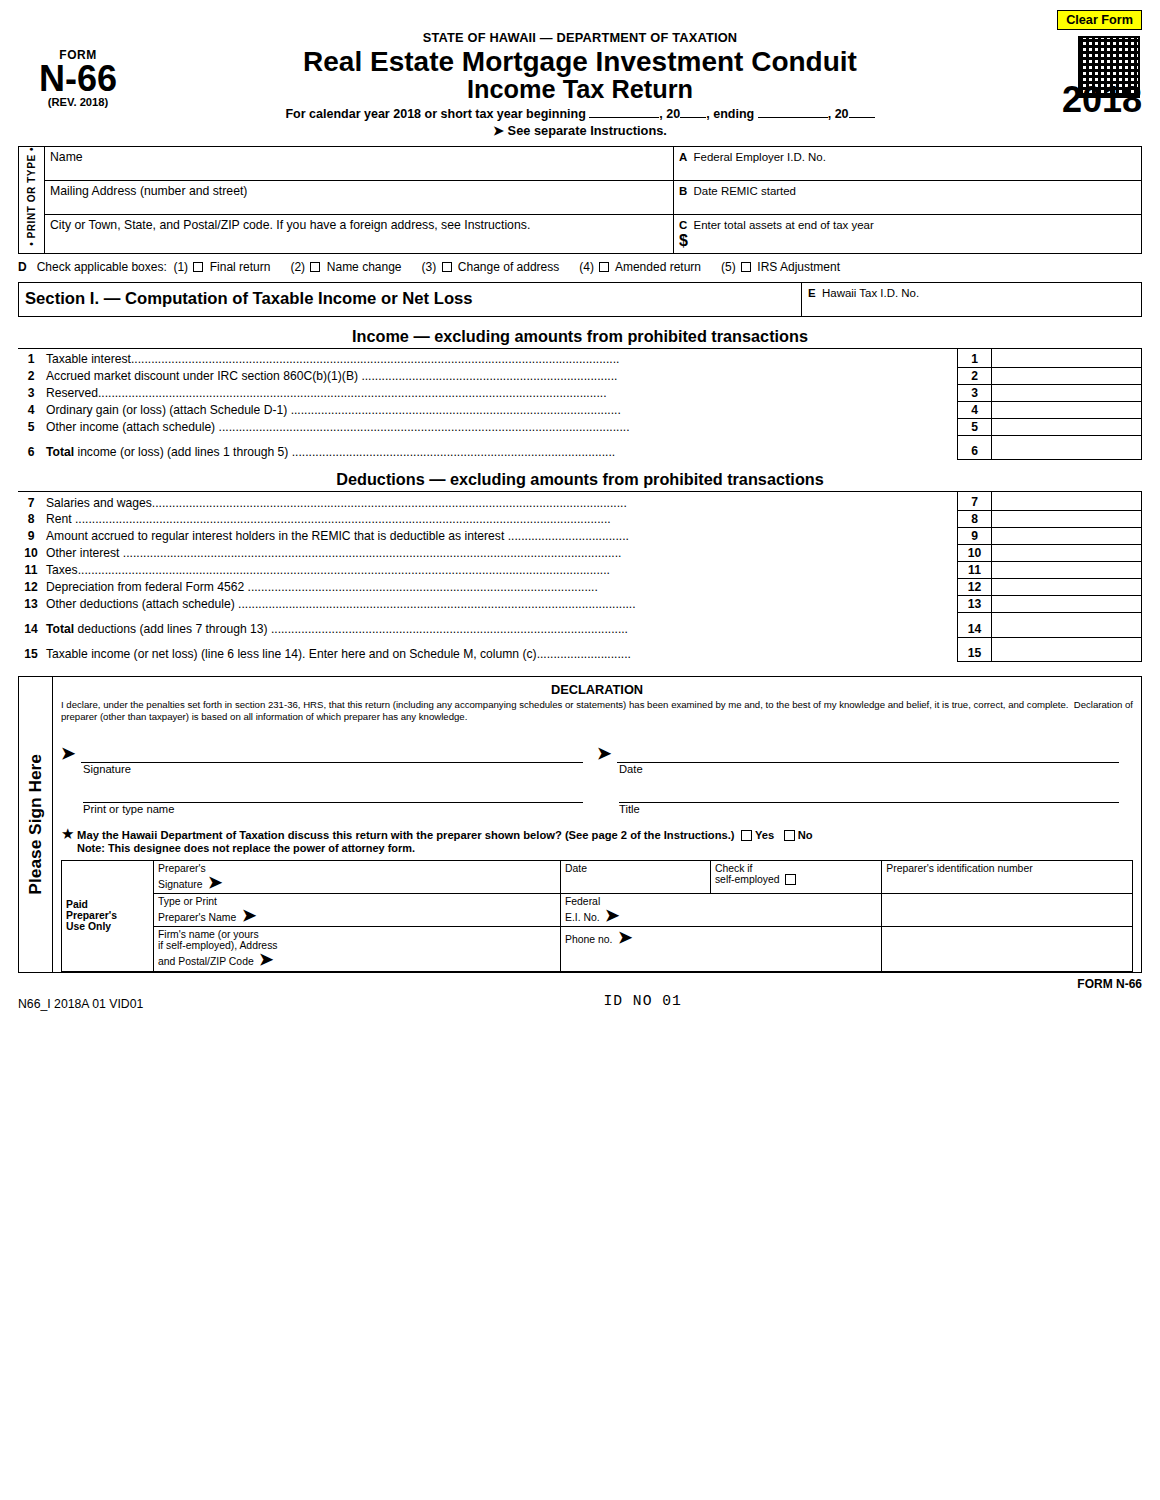Clear Form
FORM
N-66
(REV. 2018)
2018
STATE OF HAWAII — DEPARTMENT OF TAXATION
Real Estate Mortgage Investment Conduit
Income Tax Return
For calendar year 2018 or short tax year beginning , 20 , ending , 20
➤ See separate Instructions.
| • PRINT OR TYPE • | Name | A Federal Employer I.D. No. |
| Mailing Address (number and street) | B Date REMIC started |
| City or Town, State, and Postal/ZIP code. If you have a foreign address, see Instructions. | C Enter total assets at end of tax year $ |
D Check applicable boxes: (1) Final return (2) Name change (3) Change of address (4) Amended return (5) IRS Adjustment
| Section I. — Computation of Taxable Income or Net Loss | E Hawaii Tax I.D. No. |
Income — excluding amounts from prohibited transactions
| 1 | Taxable interest ................................................................................................................................................. | 1 | |
| 2 | Accrued market discount under IRC section 860C(b)(1)(B) ............................................................................ | 2 | |
| 3 | Reserved ....................................................................................................................................................... | 3 | |
| 4 | Ordinary gain (or loss) (attach Schedule D-1) .................................................................................................. | 4 | |
| 5 | Other income (attach schedule) .......................................................................................................................... | 5 | |
| 6 | Total income (or loss) (add lines 1 through 5) ................................................................................................ | 6 | |
Deductions — excluding amounts from prohibited transactions
| 7 | Salaries and wages ............................................................................................................................................. | 7 | |
| 8 | Rent ............................................................................................................................................................... | 8 | |
| 9 | Amount accrued to regular interest holders in the REMIC that is deductible as interest .................................... | 9 | |
| 10 | Other interest .................................................................................................................................................... | 10 | |
| 11 | Taxes .............................................................................................................................................................. | 11 | |
| 12 | Depreciation from federal Form 4562 ........................................................................................................ | 12 | |
| 13 | Other deductions (attach schedule) ...................................................................................................................... | 13 | |
| 14 | Total deductions (add lines 7 through 13) .......................................................................................................... | 14 | |
| 15 | Taxable income (or net loss) (line 6 less line 14). Enter here and on Schedule M, column (c) ............................ | 15 | |
Please Sign Here
DECLARATION
I declare, under the penalties set forth in section 231-36, HRS, that this return (including any accompanying schedules or statements) has been examined by me and, to the best of my knowledge and belief, it is true, correct, and complete. Declaration of preparer (other than taxpayer) is based on all information of which preparer has any knowledge.
➤
Signature
➤
Date
Print or type name
Title
★ May the Hawaii Department of Taxation discuss this return with the preparer shown below? (See page 2 of the Instructions.) Yes No
Note: This designee does not replace the power of attorney form.
| Paid Preparer's Use Only | Preparer's Signature ➤ | Date | Check if self-employed | Preparer's identification number |
| Type or Print Preparer's Name ➤ | Federal E.I. No. ➤ | |
| Firm's name (or yours if self-employed), Address and Postal/ZIP Code ➤ | Phone no. ➤ | |
FORM N-66
N66_I 2018A 01 VID01
ID NO 01